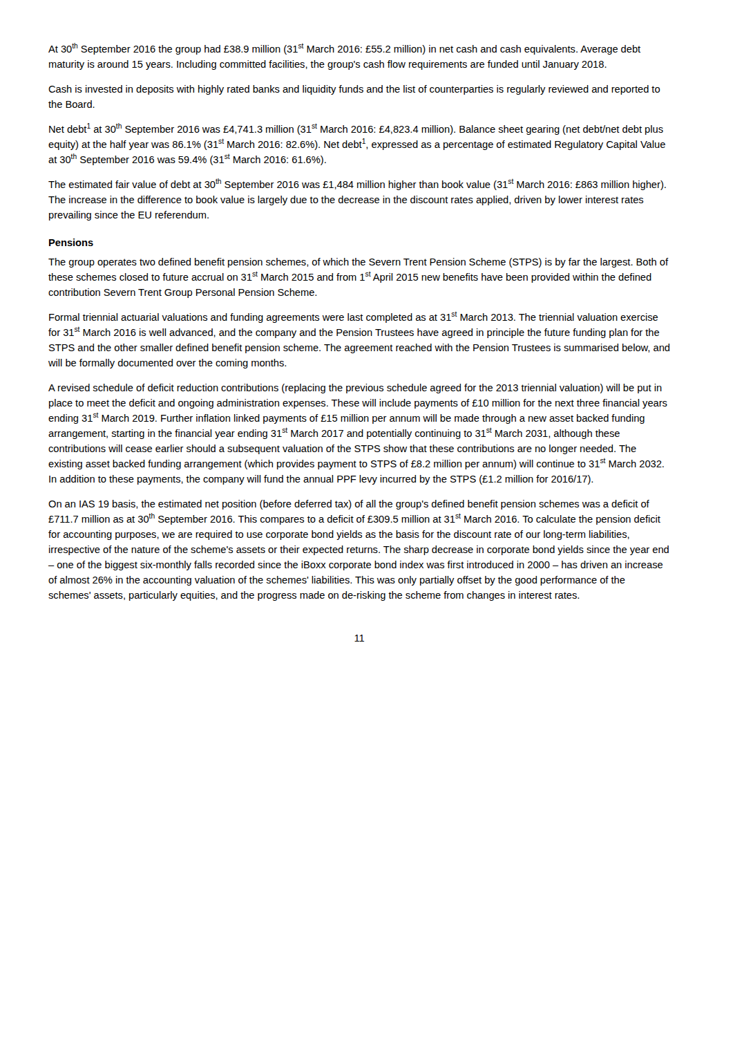At 30th September 2016 the group had £38.9 million (31st March 2016: £55.2 million) in net cash and cash equivalents. Average debt maturity is around 15 years. Including committed facilities, the group's cash flow requirements are funded until January 2018.
Cash is invested in deposits with highly rated banks and liquidity funds and the list of counterparties is regularly reviewed and reported to the Board.
Net debt1 at 30th September 2016 was £4,741.3 million (31st March 2016: £4,823.4 million). Balance sheet gearing (net debt/net debt plus equity) at the half year was 86.1% (31st March 2016: 82.6%). Net debt1, expressed as a percentage of estimated Regulatory Capital Value at 30th September 2016 was 59.4% (31st March 2016: 61.6%).
The estimated fair value of debt at 30th September 2016 was £1,484 million higher than book value (31st March 2016: £863 million higher). The increase in the difference to book value is largely due to the decrease in the discount rates applied, driven by lower interest rates prevailing since the EU referendum.
Pensions
The group operates two defined benefit pension schemes, of which the Severn Trent Pension Scheme (STPS) is by far the largest. Both of these schemes closed to future accrual on 31st March 2015 and from 1st April 2015 new benefits have been provided within the defined contribution Severn Trent Group Personal Pension Scheme.
Formal triennial actuarial valuations and funding agreements were last completed as at 31st March 2013. The triennial valuation exercise for 31st March 2016 is well advanced, and the company and the Pension Trustees have agreed in principle the future funding plan for the STPS and the other smaller defined benefit pension scheme. The agreement reached with the Pension Trustees is summarised below, and will be formally documented over the coming months.
A revised schedule of deficit reduction contributions (replacing the previous schedule agreed for the 2013 triennial valuation) will be put in place to meet the deficit and ongoing administration expenses. These will include payments of £10 million for the next three financial years ending 31st March 2019. Further inflation linked payments of £15 million per annum will be made through a new asset backed funding arrangement, starting in the financial year ending 31st March 2017 and potentially continuing to 31st March 2031, although these contributions will cease earlier should a subsequent valuation of the STPS show that these contributions are no longer needed. The existing asset backed funding arrangement (which provides payment to STPS of £8.2 million per annum) will continue to 31st March 2032. In addition to these payments, the company will fund the annual PPF levy incurred by the STPS (£1.2 million for 2016/17).
On an IAS 19 basis, the estimated net position (before deferred tax) of all the group's defined benefit pension schemes was a deficit of £711.7 million as at 30th September 2016. This compares to a deficit of £309.5 million at 31st March 2016. To calculate the pension deficit for accounting purposes, we are required to use corporate bond yields as the basis for the discount rate of our long-term liabilities, irrespective of the nature of the scheme's assets or their expected returns. The sharp decrease in corporate bond yields since the year end – one of the biggest six-monthly falls recorded since the iBoxx corporate bond index was first introduced in 2000 – has driven an increase of almost 26% in the accounting valuation of the schemes' liabilities. This was only partially offset by the good performance of the schemes' assets, particularly equities, and the progress made on de-risking the scheme from changes in interest rates.
11